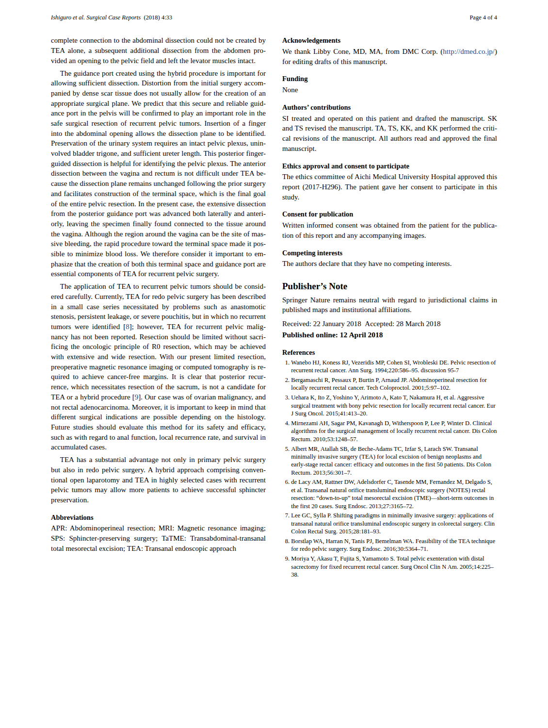Ishiguro et al. Surgical Case Reports (2018) 4:33
Page 4 of 4
complete connection to the abdominal dissection could not be created by TEA alone, a subsequent additional dissection from the abdomen provided an opening to the pelvic field and left the levator muscles intact.
The guidance port created using the hybrid procedure is important for allowing sufficient dissection. Distortion from the initial surgery accompanied by dense scar tissue does not usually allow for the creation of an appropriate surgical plane. We predict that this secure and reliable guidance port in the pelvis will be confirmed to play an important role in the safe surgical resection of recurrent pelvic tumors. Insertion of a finger into the abdominal opening allows the dissection plane to be identified. Preservation of the urinary system requires an intact pelvic plexus, uninvolved bladder trigone, and sufficient ureter length. This posterior finger-guided dissection is helpful for identifying the pelvic plexus. The anterior dissection between the vagina and rectum is not difficult under TEA because the dissection plane remains unchanged following the prior surgery and facilitates construction of the terminal space, which is the final goal of the entire pelvic resection. In the present case, the extensive dissection from the posterior guidance port was advanced both laterally and anteriorly, leaving the specimen finally found connected to the tissue around the vagina. Although the region around the vagina can be the site of massive bleeding, the rapid procedure toward the terminal space made it possible to minimize blood loss. We therefore consider it important to emphasize that the creation of both this terminal space and guidance port are essential components of TEA for recurrent pelvic surgery.
The application of TEA to recurrent pelvic tumors should be considered carefully. Currently, TEA for redo pelvic surgery has been described in a small case series necessitated by problems such as anastomotic stenosis, persistent leakage, or severe pouchitis, but in which no recurrent tumors were identified [8]; however, TEA for recurrent pelvic malignancy has not been reported. Resection should be limited without sacrificing the oncologic principle of R0 resection, which may be achieved with extensive and wide resection. With our present limited resection, preoperative magnetic resonance imaging or computed tomography is required to achieve cancer-free margins. It is clear that posterior recurrence, which necessitates resection of the sacrum, is not a candidate for TEA or a hybrid procedure [9]. Our case was of ovarian malignancy, and not rectal adenocarcinoma. Moreover, it is important to keep in mind that different surgical indications are possible depending on the histology. Future studies should evaluate this method for its safety and efficacy, such as with regard to anal function, local recurrence rate, and survival in accumulated cases.
TEA has a substantial advantage not only in primary pelvic surgery but also in redo pelvic surgery. A hybrid approach comprising conventional open laparotomy and TEA in highly selected cases with recurrent pelvic tumors may allow more patients to achieve successful sphincter preservation.
Abbreviations
APR: Abdominoperineal resection; MRI: Magnetic resonance imaging; SPS: Sphincter-preserving surgery; TaTME: Transabdominal-transanal total mesorectal excision; TEA: Transanal endoscopic approach
Acknowledgements
We thank Libby Cone, MD, MA, from DMC Corp. (http://dmed.co.jp/) for editing drafts of this manuscript.
Funding
None
Authors’ contributions
SI treated and operated on this patient and drafted the manuscript. SK and TS revised the manuscript. TA, TS, KK, and KK performed the critical revisions of the manuscript. All authors read and approved the final manuscript.
Ethics approval and consent to participate
The ethics committee of Aichi Medical University Hospital approved this report (2017-H296). The patient gave her consent to participate in this study.
Consent for publication
Written informed consent was obtained from the patient for the publication of this report and any accompanying images.
Competing interests
The authors declare that they have no competing interests.
Publisher’s Note
Springer Nature remains neutral with regard to jurisdictional claims in published maps and institutional affiliations.
Received: 22 January 2018 Accepted: 28 March 2018 Published online: 12 April 2018
References
Wanebo HJ, Koness RJ, Vezeridis MP, Cohen SI, Wrobleski DE. Pelvic resection of recurrent rectal cancer. Ann Surg. 1994;220:586–95. discussion 95-7
Bergamaschi R, Pessaux P, Burtin P, Arnaud JP. Abdominoperineal resection for locally recurrent rectal cancer. Tech Coloproctol. 2001;5:97–102.
Uehara K, Ito Z, Yoshino Y, Arimoto A, Kato T, Nakamura H, et al. Aggressive surgical treatment with bony pelvic resection for locally recurrent rectal cancer. Eur J Surg Oncol. 2015;41:413–20.
Mirnezami AH, Sagar PM, Kavanagh D, Witherspoon P, Lee P, Winter D. Clinical algorithms for the surgical management of locally recurrent rectal cancer. Dis Colon Rectum. 2010;53:1248–57.
Albert MR, Atallah SB, de Beche-Adams TC, Izfar S, Larach SW. Transanal minimally invasive surgery (TEA) for local excision of benign neoplasms and early-stage rectal cancer: efficacy and outcomes in the first 50 patients. Dis Colon Rectum. 2013;56:301–7.
de Lacy AM, Rattner DW, Adelsdorfer C, Tasende MM, Fernandez M, Delgado S, et al. Transanal natural orifice transluminal endoscopic surgery (NOTES) rectal resection: “down-to-up” total mesorectal excision (TME)—short-term outcomes in the first 20 cases. Surg Endosc. 2013;27:3165–72.
Lee GC, Sylla P. Shifting paradigms in minimally invasive surgery: applications of transanal natural orifice transluminal endoscopic surgery in colorectal surgery. Clin Colon Rectal Surg. 2015;28:181–93.
Borstlap WA, Harran N, Tanis PJ, Bemelman WA. Feasibility of the TEA technique for redo pelvic surgery. Surg Endosc. 2016;30:5364–71.
Moriya Y, Akasu T, Fujita S, Yamamoto S. Total pelvic exenteration with distal sacrectomy for fixed recurrent rectal cancer. Surg Oncol Clin N Am. 2005;14:225–38.